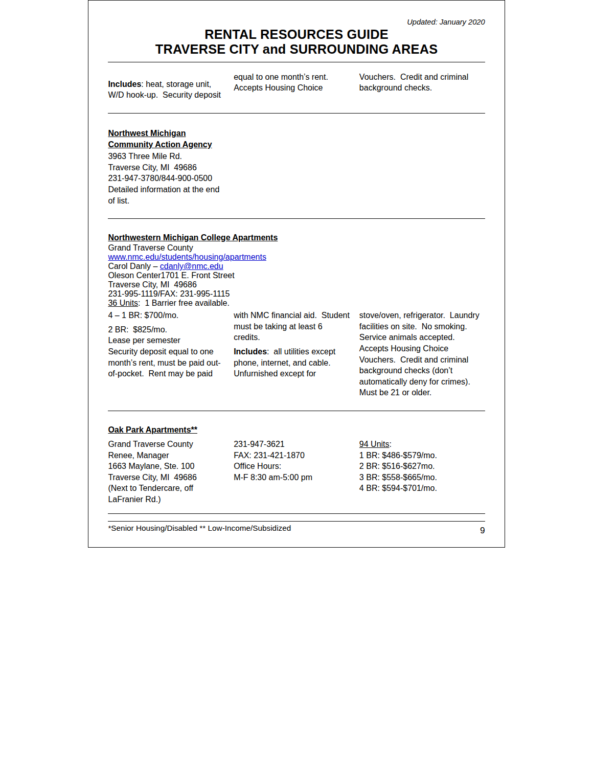Updated: January 2020
RENTAL RESOURCES GUIDE
TRAVERSE CITY and SURROUNDING AREAS
Includes: heat, storage unit, W/D hook-up. Security deposit
equal to one month’s rent.
Accepts Housing Choice
Vouchers. Credit and criminal background checks.
Northwest Michigan Community Action Agency
3963 Three Mile Rd.
Traverse City, MI 49686
231-947-3780/844-900-0500
Detailed information at the end of list.
Northwestern Michigan College Apartments
Grand Traverse County
www.nmc.edu/students/housing/apartments
Carol Danly – cdanly@nmc.edu
Oleson Center1701 E. Front Street
Traverse City, MI 49686
231-995-1119/FAX: 231-995-1115
36 Units: 1 Barrier free available.
4 – 1 BR: $700/mo.
2 BR: $825/mo.
Lease per semester
Security deposit equal to one month’s rent, must be paid out-of-pocket. Rent may be paid
with NMC financial aid. Student must be taking at least 6 credits.
Includes: all utilities except phone, internet, and cable. Unfurnished except for
stove/oven, refrigerator. Laundry facilities on site. No smoking. Service animals accepted. Accepts Housing Choice Vouchers. Credit and criminal background checks (don’t automatically deny for crimes). Must be 21 or older.
Oak Park Apartments**
Grand Traverse County
Renee, Manager
1663 Maylane, Ste. 100
Traverse City, MI 49686
(Next to Tendercare, off LaFranier Rd.)
231-947-3621
FAX: 231-421-1870
Office Hours:
M-F 8:30 am-5:00 pm
94 Units:
1 BR: $486-$579/mo.
2 BR: $516-$627mo.
3 BR: $558-$665/mo.
4 BR: $594-$701/mo.
*Senior Housing/Disabled ** Low-Income/Subsidized
9